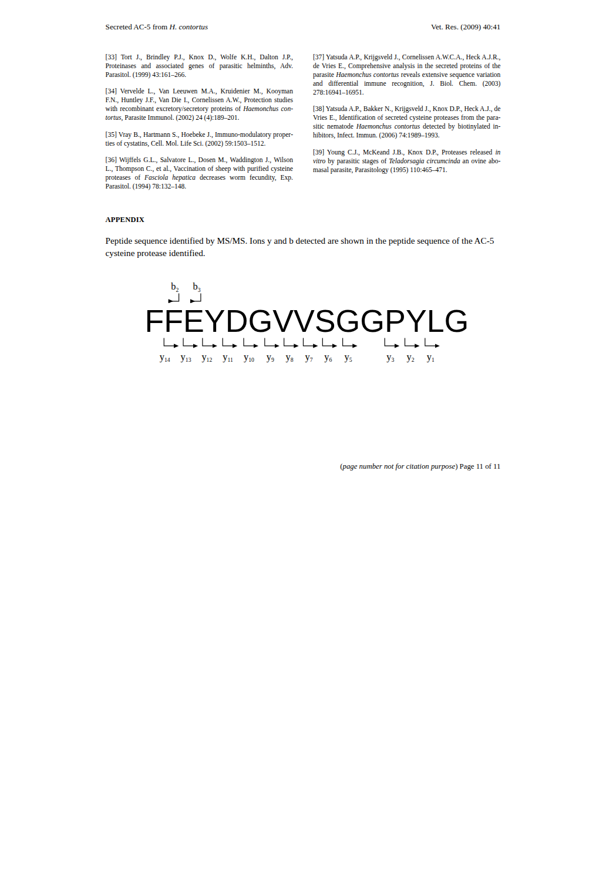Secreted AC-5 from H. contortus
Vet. Res. (2009) 40:41
[33] Tort J., Brindley P.J., Knox D., Wolfe K.H., Dalton J.P., Proteinases and associated genes of parasitic helminths, Adv. Parasitol. (1999) 43:161–266.
[34] Vervelde L., Van Leeuwen M.A., Kruidenier M., Kooyman F.N., Huntley J.F., Van Die I., Cornelissen A.W., Protection studies with recombinant excretory/secretory proteins of Haemonchus contortus, Parasite Immunol. (2002) 24 (4):189–201.
[35] Vray B., Hartmann S., Hoebeke J., Immuno-modulatory properties of cystatins, Cell. Mol. Life Sci. (2002) 59:1503–1512.
[36] Wijffels G.L., Salvatore L., Dosen M., Waddington J., Wilson L., Thompson C., et al., Vaccination of sheep with purified cysteine proteases of Fasciola hepatica decreases worm fecundity, Exp. Parasitol. (1994) 78:132–148.
[37] Yatsuda A.P., Krijgsveld J., Cornelissen A.W.C.A., Heck A.J.R., de Vries E., Comprehensive analysis in the secreted proteins of the parasite Haemonchus contortus reveals extensive sequence variation and differential immune recognition, J. Biol. Chem. (2003) 278:16941–16951.
[38] Yatsuda A.P., Bakker N., Krijgsveld J., Knox D.P., Heck A.J., de Vries E., Identification of secreted cysteine proteases from the parasitic nematode Haemonchus contortus detected by biotinylated inhibitors, Infect. Immun. (2006) 74:1989–1993.
[39] Young C.J., McKeand J.B., Knox D.P., Proteases released in vitro by parasitic stages of Teladorsagia circumcinda an ovine abomasal parasite, Parasitology (1995) 110:465–471.
APPENDIX
Peptide sequence identified by MS/MS. Ions y and b detected are shown in the peptide sequence of the AC-5 cysteine protease identified.
b2 b3 FFEYDGVVSGGPYLGK y14 y13 y12 y11 y10 y9 y8 y7 y6 y5 y3 y2 y1
(page number not for citation purpose) Page 11 of 11